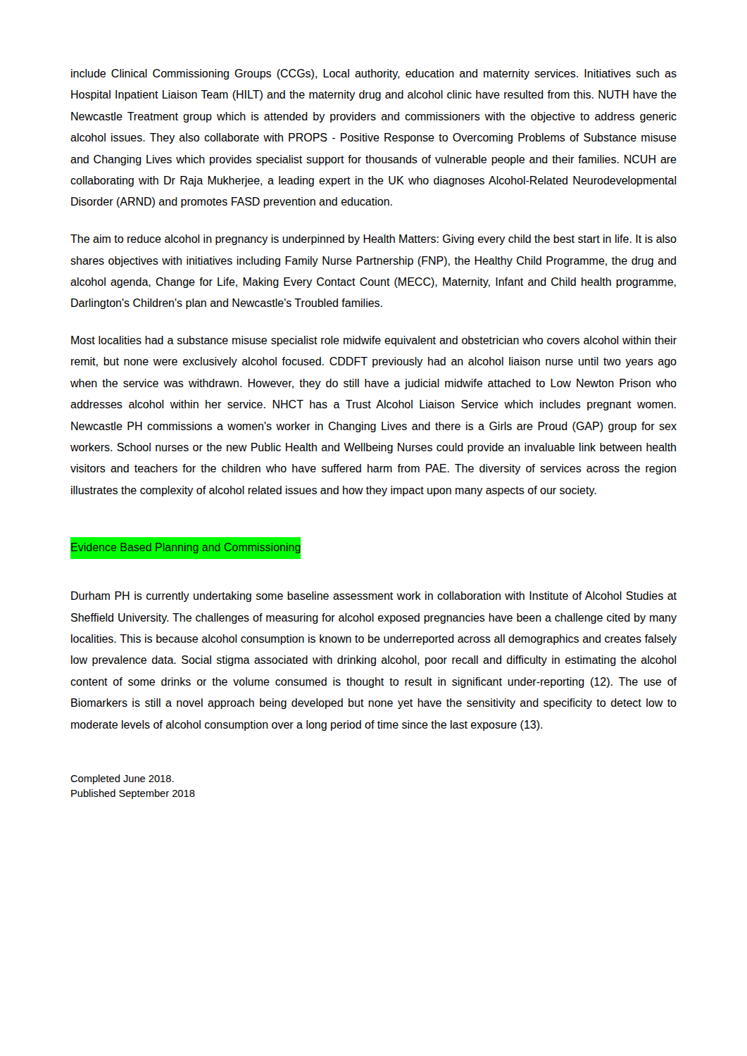include Clinical Commissioning Groups (CCGs), Local authority, education and maternity services. Initiatives such as Hospital Inpatient Liaison Team (HILT) and the maternity drug and alcohol clinic have resulted from this. NUTH have the Newcastle Treatment group which is attended by providers and commissioners with the objective to address generic alcohol issues. They also collaborate with PROPS - Positive Response to Overcoming Problems of Substance misuse and Changing Lives which provides specialist support for thousands of vulnerable people and their families. NCUH are collaborating with Dr Raja Mukherjee, a leading expert in the UK who diagnoses Alcohol-Related Neurodevelopmental Disorder (ARND) and promotes FASD prevention and education.
The aim to reduce alcohol in pregnancy is underpinned by Health Matters: Giving every child the best start in life. It is also shares objectives with initiatives including Family Nurse Partnership (FNP), the Healthy Child Programme, the drug and alcohol agenda, Change for Life, Making Every Contact Count (MECC), Maternity, Infant and Child health programme, Darlington's Children's plan and Newcastle's Troubled families.
Most localities had a substance misuse specialist role midwife equivalent and obstetrician who covers alcohol within their remit, but none were exclusively alcohol focused. CDDFT previously had an alcohol liaison nurse until two years ago when the service was withdrawn. However, they do still have a judicial midwife attached to Low Newton Prison who addresses alcohol within her service. NHCT has a Trust Alcohol Liaison Service which includes pregnant women. Newcastle PH commissions a women's worker in Changing Lives and there is a Girls are Proud (GAP) group for sex workers. School nurses or the new Public Health and Wellbeing Nurses could provide an invaluable link between health visitors and teachers for the children who have suffered harm from PAE. The diversity of services across the region illustrates the complexity of alcohol related issues and how they impact upon many aspects of our society.
Evidence Based Planning and Commissioning
Durham PH is currently undertaking some baseline assessment work in collaboration with Institute of Alcohol Studies at Sheffield University. The challenges of measuring for alcohol exposed pregnancies have been a challenge cited by many localities. This is because alcohol consumption is known to be underreported across all demographics and creates falsely low prevalence data. Social stigma associated with drinking alcohol, poor recall and difficulty in estimating the alcohol content of some drinks or the volume consumed is thought to result in significant under-reporting (12). The use of Biomarkers is still a novel approach being developed but none yet have the sensitivity and specificity to detect low to moderate levels of alcohol consumption over a long period of time since the last exposure (13).
Completed June 2018.
Published September 2018